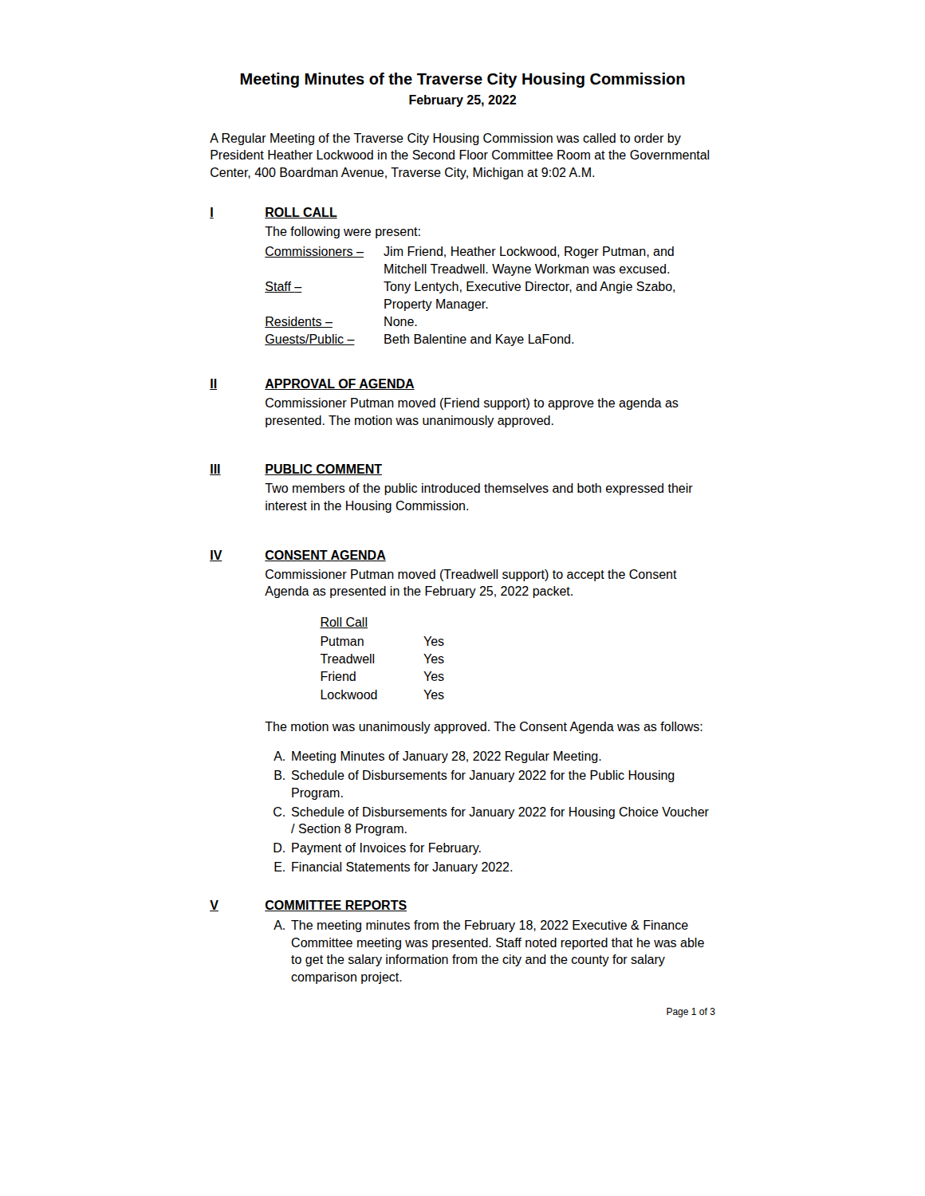Meeting Minutes of the Traverse City Housing Commission
February 25, 2022
A Regular Meeting of the Traverse City Housing Commission was called to order by President Heather Lockwood in the Second Floor Committee Room at the Governmental Center, 400 Boardman Avenue, Traverse City, Michigan at 9:02 A.M.
I
ROLL CALL
The following were present:
| Commissioners – | Jim Friend, Heather Lockwood, Roger Putman, and Mitchell Treadwell. Wayne Workman was excused. |
| Staff – | Tony Lentych, Executive Director, and Angie Szabo, Property Manager. |
| Residents – | None. |
| Guests/Public – | Beth Balentine and Kaye LaFond. |
II
APPROVAL OF AGENDA
Commissioner Putman moved (Friend support) to approve the agenda as presented. The motion was unanimously approved.
III
PUBLIC COMMENT
Two members of the public introduced themselves and both expressed their interest in the Housing Commission.
IV
CONSENT AGENDA
Commissioner Putman moved (Treadwell support) to accept the Consent Agenda as presented in the February 25, 2022 packet.
Roll Call
| Putman | Yes |
| Treadwell | Yes |
| Friend | Yes |
| Lockwood | Yes |
The motion was unanimously approved. The Consent Agenda was as follows:
Meeting Minutes of January 28, 2022 Regular Meeting.
Schedule of Disbursements for January 2022 for the Public Housing Program.
Schedule of Disbursements for January 2022 for Housing Choice Voucher / Section 8 Program.
Payment of Invoices for February.
Financial Statements for January 2022.
V
COMMITTEE REPORTS
The meeting minutes from the February 18, 2022 Executive & Finance Committee meeting was presented. Staff noted reported that he was able to get the salary information from the city and the county for salary comparison project.
Page 1 of 3